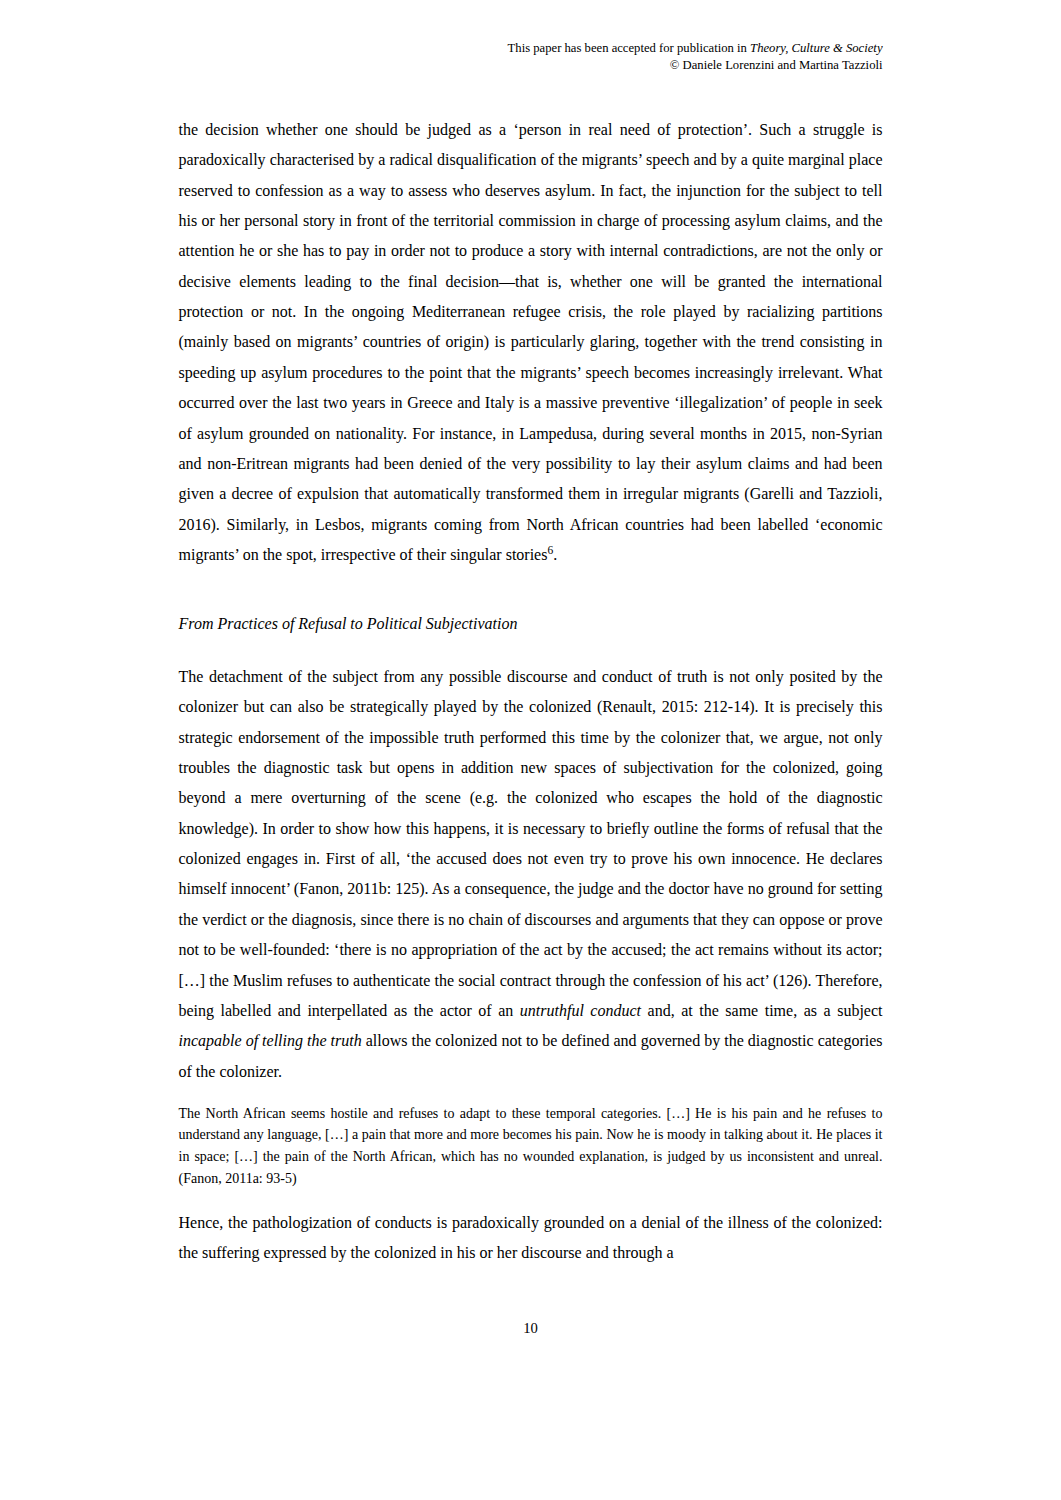This paper has been accepted for publication in Theory, Culture & Society
© Daniele Lorenzini and Martina Tazzioli
the decision whether one should be judged as a ‘person in real need of protection’. Such a struggle is paradoxically characterised by a radical disqualification of the migrants’ speech and by a quite marginal place reserved to confession as a way to assess who deserves asylum. In fact, the injunction for the subject to tell his or her personal story in front of the territorial commission in charge of processing asylum claims, and the attention he or she has to pay in order not to produce a story with internal contradictions, are not the only or decisive elements leading to the final decision—that is, whether one will be granted the international protection or not. In the ongoing Mediterranean refugee crisis, the role played by racializing partitions (mainly based on migrants’ countries of origin) is particularly glaring, together with the trend consisting in speeding up asylum procedures to the point that the migrants’ speech becomes increasingly irrelevant. What occurred over the last two years in Greece and Italy is a massive preventive ‘illegalization’ of people in seek of asylum grounded on nationality. For instance, in Lampedusa, during several months in 2015, non-Syrian and non-Eritrean migrants had been denied of the very possibility to lay their asylum claims and had been given a decree of expulsion that automatically transformed them in irregular migrants (Garelli and Tazzioli, 2016). Similarly, in Lesbos, migrants coming from North African countries had been labelled ‘economic migrants’ on the spot, irrespective of their singular stories6.
From Practices of Refusal to Political Subjectivation
The detachment of the subject from any possible discourse and conduct of truth is not only posited by the colonizer but can also be strategically played by the colonized (Renault, 2015: 212-14). It is precisely this strategic endorsement of the impossible truth performed this time by the colonizer that, we argue, not only troubles the diagnostic task but opens in addition new spaces of subjectivation for the colonized, going beyond a mere overturning of the scene (e.g. the colonized who escapes the hold of the diagnostic knowledge). In order to show how this happens, it is necessary to briefly outline the forms of refusal that the colonized engages in. First of all, ‘the accused does not even try to prove his own innocence. He declares himself innocent’ (Fanon, 2011b: 125). As a consequence, the judge and the doctor have no ground for setting the verdict or the diagnosis, since there is no chain of discourses and arguments that they can oppose or prove not to be well-founded: ‘there is no appropriation of the act by the accused; the act remains without its actor; […] the Muslim refuses to authenticate the social contract through the confession of his act’ (126). Therefore, being labelled and interpellated as the actor of an untruthful conduct and, at the same time, as a subject incapable of telling the truth allows the colonized not to be defined and governed by the diagnostic categories of the colonizer.
The North African seems hostile and refuses to adapt to these temporal categories. […] He is his pain and he refuses to understand any language, […] a pain that more and more becomes his pain. Now he is moody in talking about it. He places it in space; […] the pain of the North African, which has no wounded explanation, is judged by us inconsistent and unreal. (Fanon, 2011a: 93-5)
Hence, the pathologization of conducts is paradoxically grounded on a denial of the illness of the colonized: the suffering expressed by the colonized in his or her discourse and through a
10